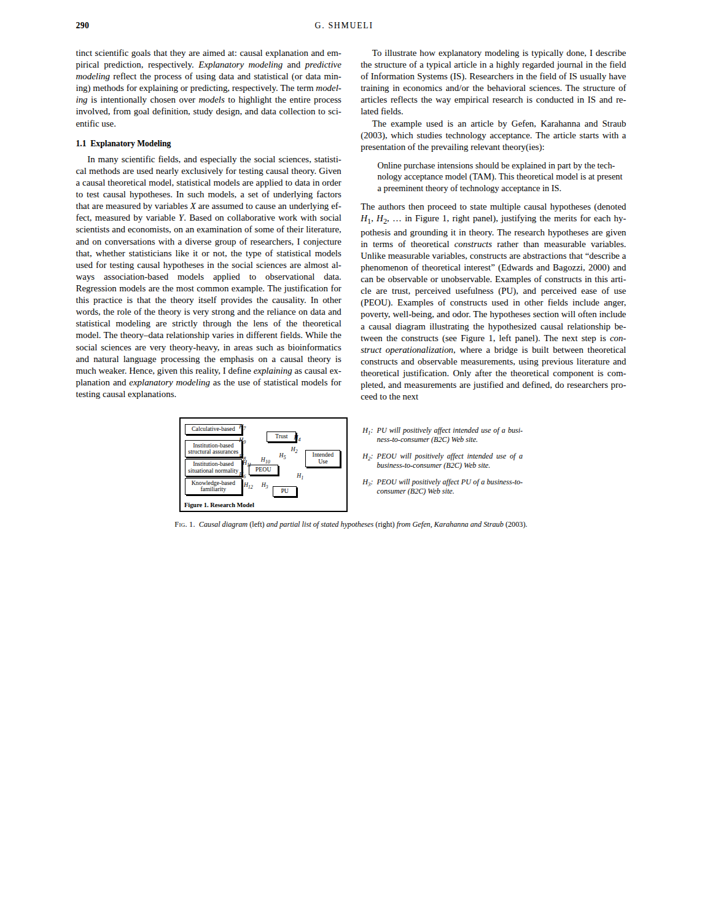290 G. Shmueli
tinct scientific goals that they are aimed at: causal explanation and empirical prediction, respectively. Explanatory modeling and predictive modeling reflect the process of using data and statistical (or data mining) methods for explaining or predicting, respectively. The term modeling is intentionally chosen over models to highlight the entire process involved, from goal definition, study design, and data collection to scientific use.
1.1 Explanatory Modeling
In many scientific fields, and especially the social sciences, statistical methods are used nearly exclusively for testing causal theory. Given a causal theoretical model, statistical models are applied to data in order to test causal hypotheses. In such models, a set of underlying factors that are measured by variables X are assumed to cause an underlying effect, measured by variable Y. Based on collaborative work with social scientists and economists, on an examination of some of their literature, and on conversations with a diverse group of researchers, I conjecture that, whether statisticians like it or not, the type of statistical models used for testing causal hypotheses in the social sciences are almost always association-based models applied to observational data. Regression models are the most common example. The justification for this practice is that the theory itself provides the causality. In other words, the role of the theory is very strong and the reliance on data and statistical modeling are strictly through the lens of the theoretical model. The theory–data relationship varies in different fields. While the social sciences are very theory-heavy, in areas such as bioinformatics and natural language processing the emphasis on a causal theory is much weaker. Hence, given this reality, I define explaining as causal explanation and explanatory modeling as the use of statistical models for testing causal explanations.
To illustrate how explanatory modeling is typically done, I describe the structure of a typical article in a highly regarded journal in the field of Information Systems (IS). Researchers in the field of IS usually have training in economics and/or the behavioral sciences. The structure of articles reflects the way empirical research is conducted in IS and related fields.
The example used is an article by Gefen, Karahanna and Straub (2003), which studies technology acceptance. The article starts with a presentation of the prevailing relevant theory(ies):
Online purchase intensions should be explained in part by the technology acceptance model (TAM). This theoretical model is at present a preeminent theory of technology acceptance in IS.
The authors then proceed to state multiple causal hypotheses (denoted H1, H2, … in Figure 1, right panel), justifying the merits for each hypothesis and grounding it in theory. The research hypotheses are given in terms of theoretical constructs rather than measurable variables. Unlike measurable variables, constructs are abstractions that “describe a phenomenon of theoretical interest” (Edwards and Bagozzi, 2000) and can be observable or unobservable. Examples of constructs in this article are trust, perceived usefulness (PU), and perceived ease of use (PEOU). Examples of constructs used in other fields include anger, poverty, well-being, and odor. The hypotheses section will often include a causal diagram illustrating the hypothesized causal relationship between the constructs (see Figure 1, left panel). The next step is construct operationalization, where a bridge is built between theoretical constructs and observable measurements, using previous literature and theoretical justification. Only after the theoretical component is completed, and measurements are justified and defined, do researchers proceed to the next
Calculative-based
Institution-based
structural assurances
Institution-based
situational normality
Knowledge-based
familiarity
Trust
PEOU
PU
Intended Use
H7 H9 H8 H11 H6 H12 H10 H5 H2 H4 H3 H1
Figure 1. Research Model
H1: PU will positively affect intended use of a business-to-consumer (B2C) Web site.
H2: PEOU will positively affect intended use of a business-to-consumer (B2C) Web site.
H3: PEOU will positively affect PU of a business-to-consumer (B2C) Web site.
Fig. 1. Causal diagram (left) and partial list of stated hypotheses (right) from Gefen, Karahanna and Straub (2003).